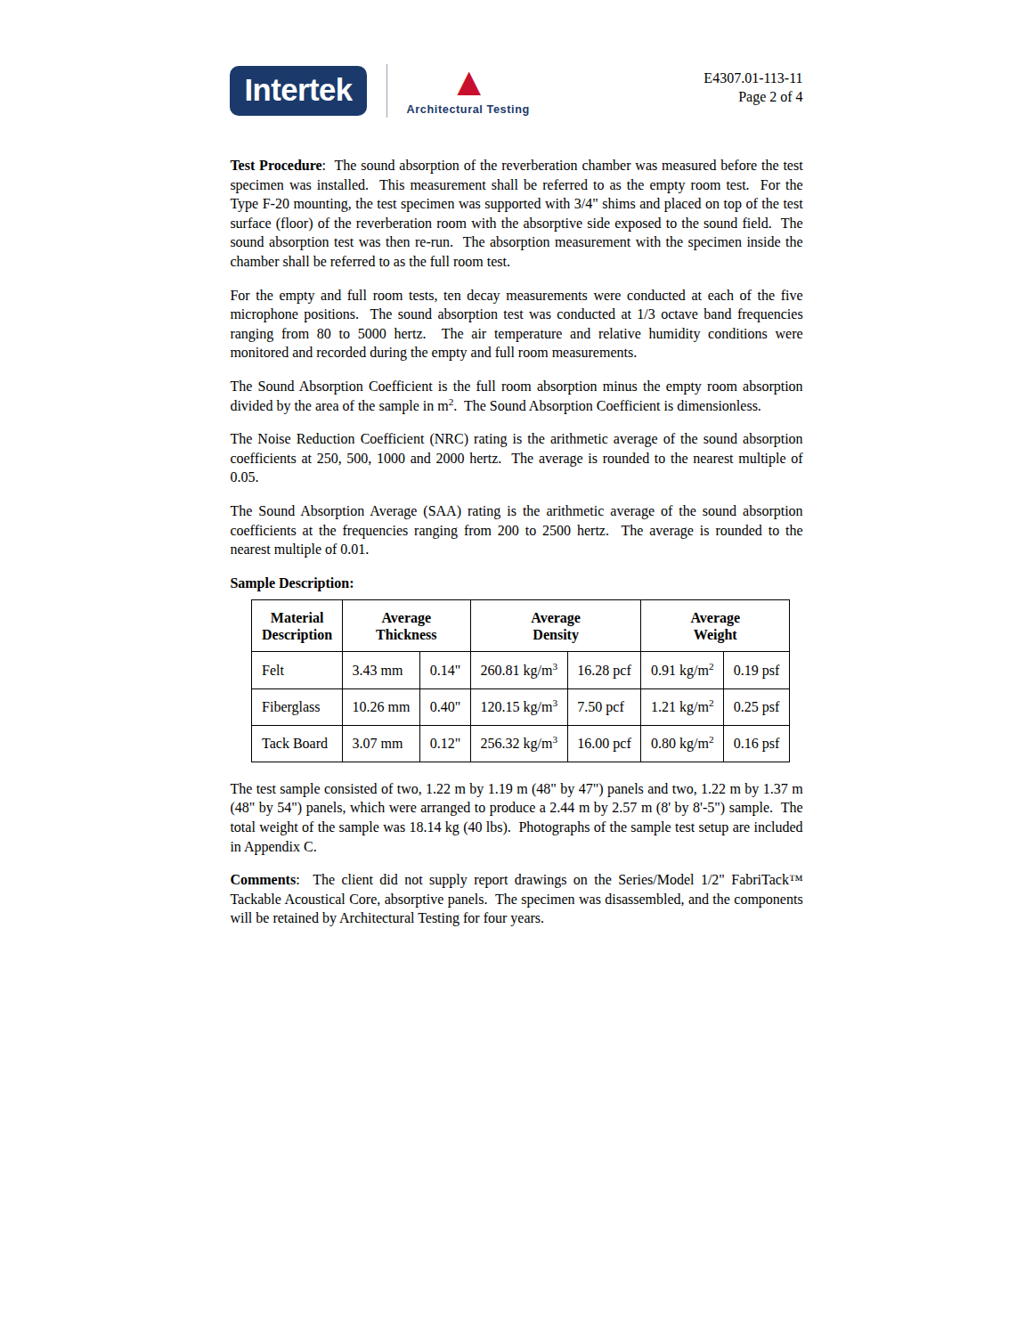Intertek
▲
Architectural Testing
E4307.01-113-11
Page 2 of 4
Test Procedure: The sound absorption of the reverberation chamber was measured before the test specimen was installed. This measurement shall be referred to as the empty room test. For the Type F-20 mounting, the test specimen was supported with 3/4" shims and placed on top of the test surface (floor) of the reverberation room with the absorptive side exposed to the sound field. The sound absorption test was then re-run. The absorption measurement with the specimen inside the chamber shall be referred to as the full room test.
For the empty and full room tests, ten decay measurements were conducted at each of the five microphone positions. The sound absorption test was conducted at 1/3 octave band frequencies ranging from 80 to 5000 hertz. The air temperature and relative humidity conditions were monitored and recorded during the empty and full room measurements.
The Sound Absorption Coefficient is the full room absorption minus the empty room absorption divided by the area of the sample in m2. The Sound Absorption Coefficient is dimensionless.
The Noise Reduction Coefficient (NRC) rating is the arithmetic average of the sound absorption coefficients at 250, 500, 1000 and 2000 hertz. The average is rounded to the nearest multiple of 0.05.
The Sound Absorption Average (SAA) rating is the arithmetic average of the sound absorption coefficients at the frequencies ranging from 200 to 2500 hertz. The average is rounded to the nearest multiple of 0.01.
Sample Description:
| Material Description | Average Thickness | Average Density | Average Weight |
| --- | --- | --- | --- |
| Felt | 3.43 mm | 0.14" | 260.81 kg/m 3 | 16.28 pcf | 0.91 kg/m 2 | 0.19 psf |
| Fiberglass | 10.26 mm | 0.40" | 120.15 kg/m 3 | 7.50 pcf | 1.21 kg/m 2 | 0.25 psf |
| Tack Board | 3.07 mm | 0.12" | 256.32 kg/m 3 | 16.00 pcf | 0.80 kg/m 2 | 0.16 psf |
The test sample consisted of two, 1.22 m by 1.19 m (48" by 47") panels and two, 1.22 m by 1.37 m (48" by 54") panels, which were arranged to produce a 2.44 m by 2.57 m (8' by 8'-5") sample. The total weight of the sample was 18.14 kg (40 lbs). Photographs of the sample test setup are included in Appendix C.
Comments: The client did not supply report drawings on the Series/Model 1/2" FabriTack™ Tackable Acoustical Core, absorptive panels. The specimen was disassembled, and the components will be retained by Architectural Testing for four years.